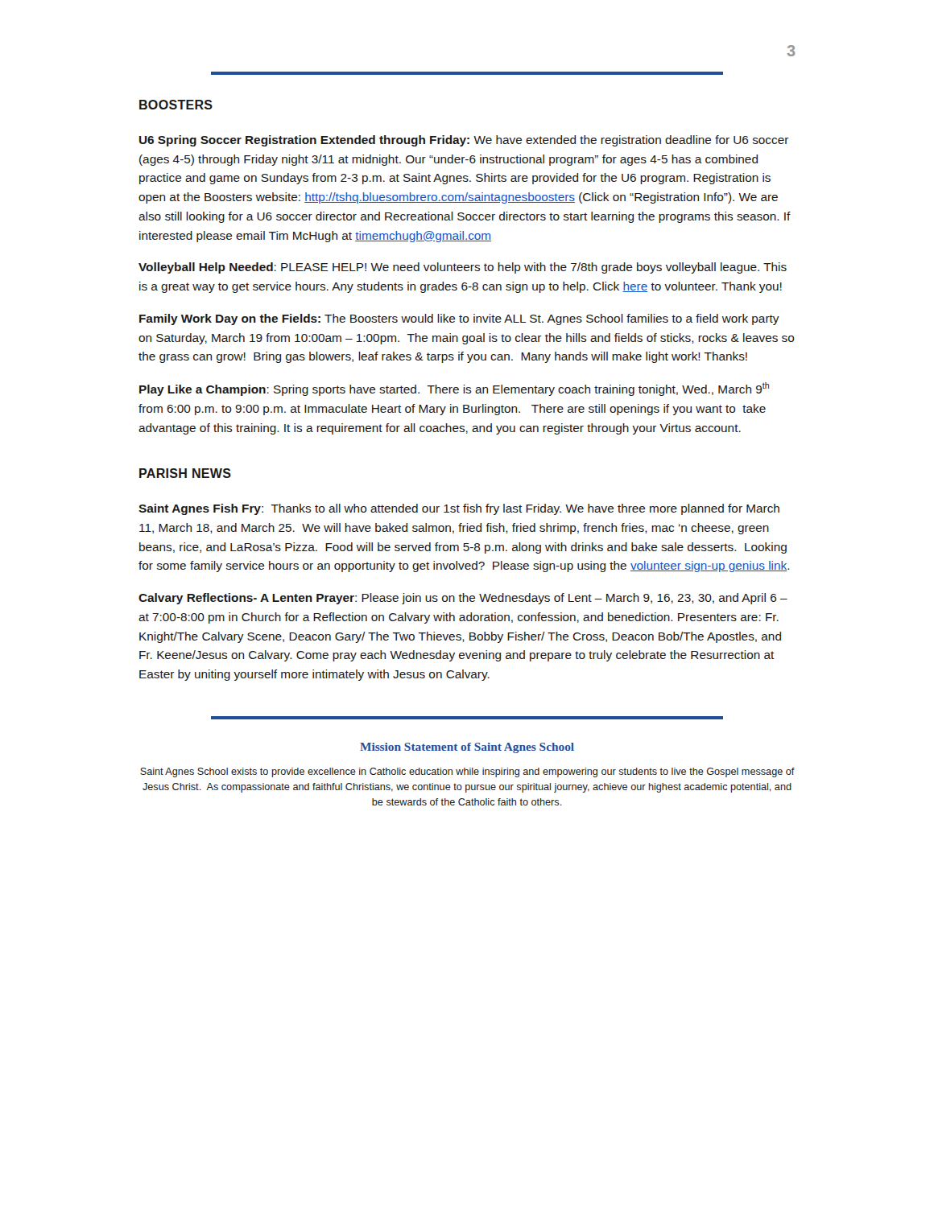3
BOOSTERS
U6 Spring Soccer Registration Extended through Friday: We have extended the registration deadline for U6 soccer (ages 4-5) through Friday night 3/11 at midnight. Our “under-6 instructional program” for ages 4-5 has a combined practice and game on Sundays from 2-3 p.m. at Saint Agnes. Shirts are provided for the U6 program. Registration is open at the Boosters website: http://tshq.bluesombrero.com/saintagnesboosters (Click on “Registration Info”). We are also still looking for a U6 soccer director and Recreational Soccer directors to start learning the programs this season. If interested please email Tim McHugh at timemchugh@gmail.com
Volleyball Help Needed: PLEASE HELP! We need volunteers to help with the 7/8th grade boys volleyball league. This is a great way to get service hours. Any students in grades 6-8 can sign up to help. Click here to volunteer. Thank you!
Family Work Day on the Fields: The Boosters would like to invite ALL St. Agnes School families to a field work party on Saturday, March 19 from 10:00am – 1:00pm. The main goal is to clear the hills and fields of sticks, rocks & leaves so the grass can grow! Bring gas blowers, leaf rakes & tarps if you can. Many hands will make light work! Thanks!
Play Like a Champion: Spring sports have started. There is an Elementary coach training tonight, Wed., March 9th from 6:00 p.m. to 9:00 p.m. at Immaculate Heart of Mary in Burlington. There are still openings if you want to take advantage of this training. It is a requirement for all coaches, and you can register through your Virtus account.
PARISH NEWS
Saint Agnes Fish Fry: Thanks to all who attended our 1st fish fry last Friday. We have three more planned for March 11, March 18, and March 25. We will have baked salmon, fried fish, fried shrimp, french fries, mac ‘n cheese, green beans, rice, and LaRosa’s Pizza. Food will be served from 5-8 p.m. along with drinks and bake sale desserts. Looking for some family service hours or an opportunity to get involved? Please sign-up using the volunteer sign-up genius link.
Calvary Reflections- A Lenten Prayer: Please join us on the Wednesdays of Lent – March 9, 16, 23, 30, and April 6 – at 7:00-8:00 pm in Church for a Reflection on Calvary with adoration, confession, and benediction. Presenters are: Fr. Knight/The Calvary Scene, Deacon Gary/ The Two Thieves, Bobby Fisher/ The Cross, Deacon Bob/The Apostles, and Fr. Keene/Jesus on Calvary. Come pray each Wednesday evening and prepare to truly celebrate the Resurrection at Easter by uniting yourself more intimately with Jesus on Calvary.
Mission Statement of Saint Agnes School
Saint Agnes School exists to provide excellence in Catholic education while inspiring and empowering our students to live the Gospel message of Jesus Christ. As compassionate and faithful Christians, we continue to pursue our spiritual journey, achieve our highest academic potential, and be stewards of the Catholic faith to others.